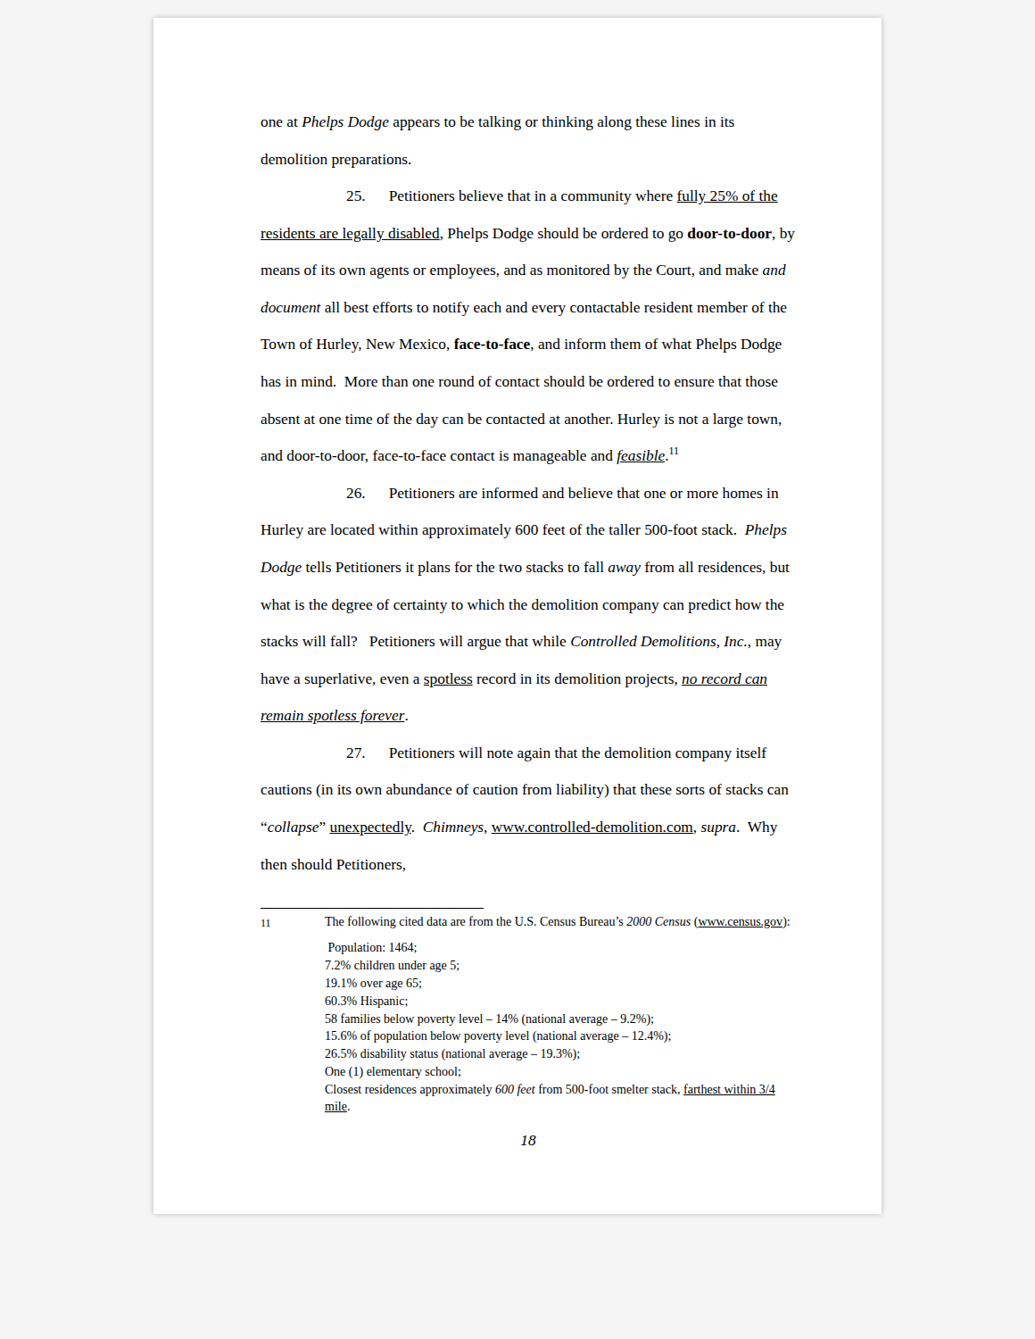one at Phelps Dodge appears to be talking or thinking along these lines in its demolition preparations.
25. Petitioners believe that in a community where fully 25% of the residents are legally disabled, Phelps Dodge should be ordered to go door-to-door, by means of its own agents or employees, and as monitored by the Court, and make and document all best efforts to notify each and every contactable resident member of the Town of Hurley, New Mexico, face-to-face, and inform them of what Phelps Dodge has in mind. More than one round of contact should be ordered to ensure that those absent at one time of the day can be contacted at another. Hurley is not a large town, and door-to-door, face-to-face contact is manageable and feasible.11
26. Petitioners are informed and believe that one or more homes in Hurley are located within approximately 600 feet of the taller 500-foot stack. Phelps Dodge tells Petitioners it plans for the two stacks to fall away from all residences, but what is the degree of certainty to which the demolition company can predict how the stacks will fall? Petitioners will argue that while Controlled Demolitions, Inc., may have a superlative, even a spotless record in its demolition projects, no record can remain spotless forever.
27. Petitioners will note again that the demolition company itself cautions (in its own abundance of caution from liability) that these sorts of stacks can “collapse” unexpectedly. Chimneys, www.controlled-demolition.com, supra. Why then should Petitioners,
11
The following cited data are from the U.S. Census Bureau’s 2000 Census (www.census.gov):
Population: 1464;
7.2% children under age 5;
19.1% over age 65;
60.3% Hispanic;
58 families below poverty level – 14% (national average – 9.2%);
15.6% of population below poverty level (national average – 12.4%);
26.5% disability status (national average – 19.3%);
One (1) elementary school;
Closest residences approximately 600 feet from 500-foot smelter stack, farthest within 3/4 mile.
18